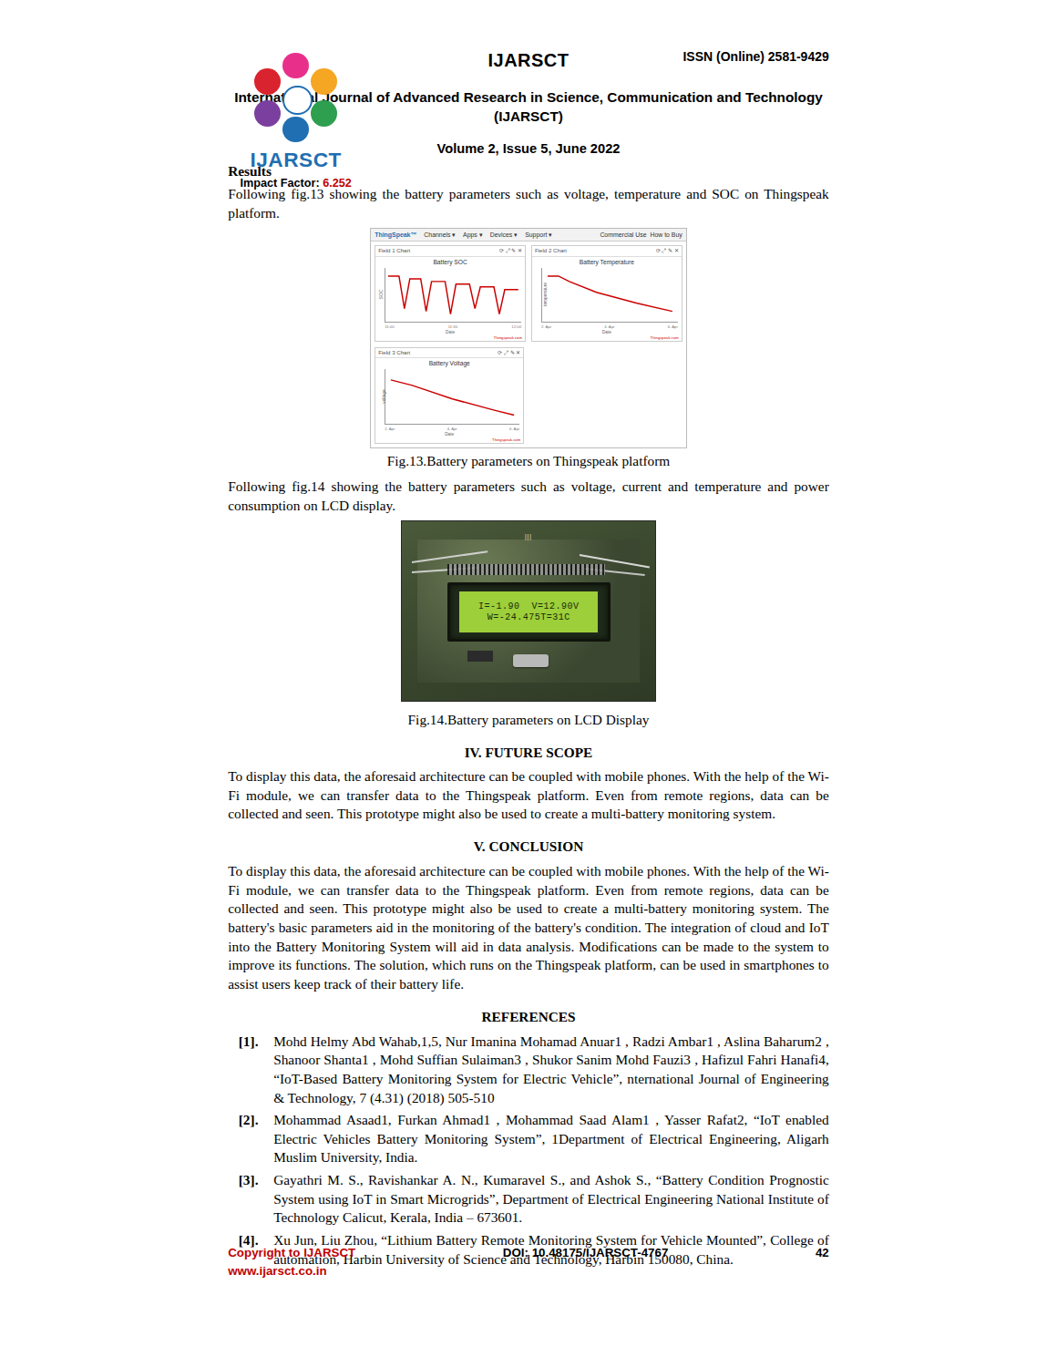ISSN (Online) 2581-9429
IJARSCT
Impact Factor: 6.252
IJARSCT
International Journal of Advanced Research in Science, Communication and Technology (IJARSCT)
Volume 2, Issue 5, June 2022
Results
Following fig.13 showing the battery parameters such as voltage, temperature and SOC on Thingspeak platform.
ThingSpeak™ Channels ▾ Apps ▾ Devices ▾ Support ▾
Commercial Use How to Buy
Field 1 Chart⟳ ⤢ ✎ ✕
Battery SOC
SOC
11:0011:3012:00
Date
Thingspeak.com
Field 2 Chart⟳ ⤢ ✎ ✕
Battery Temperature
temperature
2. Apr 4. Apr 6. Apr
Date
Thingspeak.com
Field 3 Chart⟳ ⤢ ✎ ✕
Battery Voltage
voltage
2. Apr 4. Apr 6. Apr
Date
Thingspeak.com
Fig.13.Battery parameters on Thingspeak platform
Following fig.14 showing the battery parameters such as voltage, current and temperature and power consumption on LCD display.
|||
I=-1.90 V=12.90V
W=-24.475T=31C
Fig.14.Battery parameters on LCD Display
IV. FUTURE SCOPE
To display this data, the aforesaid architecture can be coupled with mobile phones. With the help of the Wi-Fi module, we can transfer data to the Thingspeak platform. Even from remote regions, data can be collected and seen. This prototype might also be used to create a multi-battery monitoring system.
V. CONCLUSION
To display this data, the aforesaid architecture can be coupled with mobile phones. With the help of the Wi-Fi module, we can transfer data to the Thingspeak platform. Even from remote regions, data can be collected and seen. This prototype might also be used to create a multi-battery monitoring system. The battery's basic parameters aid in the monitoring of the battery's condition. The integration of cloud and IoT into the Battery Monitoring System will aid in data analysis. Modifications can be made to the system to improve its functions. The solution, which runs on the Thingspeak platform, can be used in smartphones to assist users keep track of their battery life.
REFERENCES
Mohd Helmy Abd Wahab,1,5, Nur Imanina Mohamad Anuar1 , Radzi Ambar1 , Aslina Baharum2 , Shanoor Shanta1 , Mohd Suffian Sulaiman3 , Shukor Sanim Mohd Fauzi3 , Hafizul Fahri Hanafi4, “IoT-Based Battery Monitoring System for Electric Vehicle”, nternational Journal of Engineering & Technology, 7 (4.31) (2018) 505-510
Mohammad Asaad1, Furkan Ahmad1 , Mohammad Saad Alam1 , Yasser Rafat2, “IoT enabled Electric Vehicles Battery Monitoring System”, 1Department of Electrical Engineering, Aligarh Muslim University, India.
Gayathri M. S., Ravishankar A. N., Kumaravel S., and Ashok S., “Battery Condition Prognostic System using IoT in Smart Microgrids”, Department of Electrical Engineering National Institute of Technology Calicut, Kerala, India – 673601.
Xu Jun, Liu Zhou, “Lithium Battery Remote Monitoring System for Vehicle Mounted”, College of automation, Harbin University of Science and Technology, Harbin 150080, China.
Copyright to IJARSCT
DOI: 10.48175/IJARSCT-4767
42
www.ijarsct.co.in